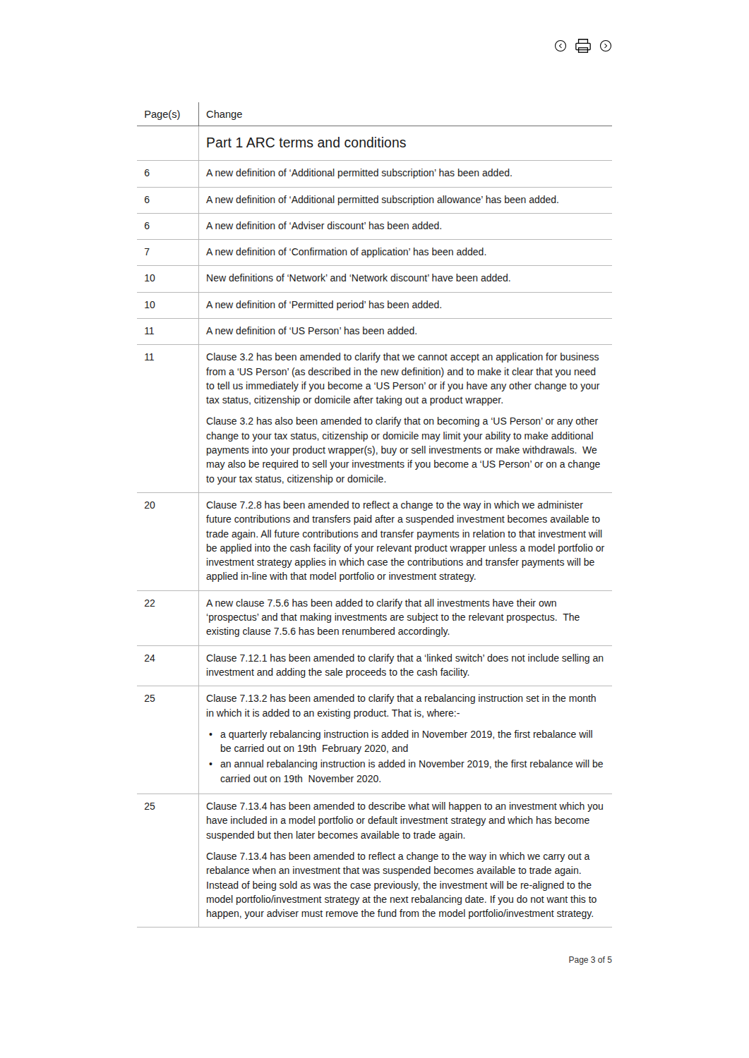| Page(s) | Change |
| --- | --- |
| | Part 1 ARC terms and conditions |
| 6 | A new definition of ‘Additional permitted subscription’ has been added. |
| 6 | A new definition of ‘Additional permitted subscription allowance’ has been added. |
| 6 | A new definition of ‘Adviser discount’ has been added. |
| 7 | A new definition of ‘Confirmation of application’ has been added. |
| 10 | New definitions of ‘Network’ and ‘Network discount’ have been added. |
| 10 | A new definition of ‘Permitted period’ has been added. |
| 11 | A new definition of ‘US Person’ has been added. |
| 11 | Clause 3.2 has been amended to clarify that we cannot accept an application for business from a ‘US Person’ (as described in the new definition) and to make it clear that you need to tell us immediately if you become a ‘US Person’ or if you have any other change to your tax status, citizenship or domicile after taking out a product wrapper. Clause 3.2 has also been amended to clarify that on becoming a ‘US Person’ or any other change to your tax status, citizenship or domicile may limit your ability to make additional payments into your product wrapper(s), buy or sell investments or make withdrawals. We may also be required to sell your investments if you become a ‘US Person’ or on a change to your tax status, citizenship or domicile. |
| 20 | Clause 7.2.8 has been amended to reflect a change to the way in which we administer future contributions and transfers paid after a suspended investment becomes available to trade again. All future contributions and transfer payments in relation to that investment will be applied into the cash facility of your relevant product wrapper unless a model portfolio or investment strategy applies in which case the contributions and transfer payments will be applied in-line with that model portfolio or investment strategy. |
| 22 | A new clause 7.5.6 has been added to clarify that all investments have their own ‘prospectus’ and that making investments are subject to the relevant prospectus. The existing clause 7.5.6 has been renumbered accordingly. |
| 24 | Clause 7.12.1 has been amended to clarify that a ‘linked switch’ does not include selling an investment and adding the sale proceeds to the cash facility. |
| 25 | Clause 7.13.2 has been amended to clarify that a rebalancing instruction set in the month in which it is added to an existing product. That is, where:- a quarterly rebalancing instruction is added in November 2019, the first rebalance will be carried out on 19th February 2020, and an annual rebalancing instruction is added in November 2019, the first rebalance will be carried out on 19th November 2020. |
| 25 | Clause 7.13.4 has been amended to describe what will happen to an investment which you have included in a model portfolio or default investment strategy and which has become suspended but then later becomes available to trade again. Clause 7.13.4 has been amended to reflect a change to the way in which we carry out a rebalance when an investment that was suspended becomes available to trade again. Instead of being sold as was the case previously, the investment will be re-aligned to the model portfolio/investment strategy at the next rebalancing date. If you do not want this to happen, your adviser must remove the fund from the model portfolio/investment strategy. |
Page 3 of 5